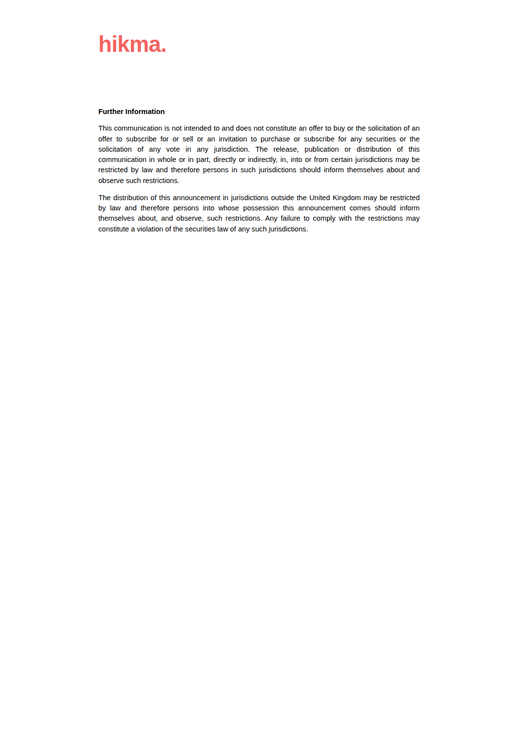hikma.
Further Information
This communication is not intended to and does not constitute an offer to buy or the solicitation of an offer to subscribe for or sell or an invitation to purchase or subscribe for any securities or the solicitation of any vote in any jurisdiction. The release, publication or distribution of this communication in whole or in part, directly or indirectly, in, into or from certain jurisdictions may be restricted by law and therefore persons in such jurisdictions should inform themselves about and observe such restrictions.
The distribution of this announcement in jurisdictions outside the United Kingdom may be restricted by law and therefore persons into whose possession this announcement comes should inform themselves about, and observe, such restrictions. Any failure to comply with the restrictions may constitute a violation of the securities law of any such jurisdictions.